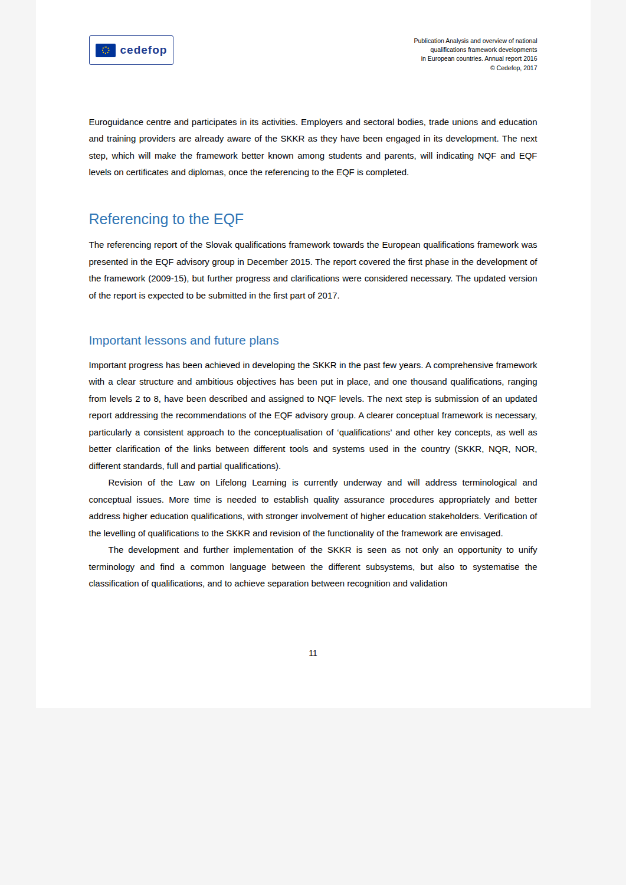cedefop
Publication Analysis and overview of national
qualifications framework developments
in European countries. Annual report 2016
© Cedefop, 2017
Euroguidance centre and participates in its activities. Employers and sectoral bodies, trade unions and education and training providers are already aware of the SKKR as they have been engaged in its development. The next step, which will make the framework better known among students and parents, will indicating NQF and EQF levels on certificates and diplomas, once the referencing to the EQF is completed.
Referencing to the EQF
The referencing report of the Slovak qualifications framework towards the European qualifications framework was presented in the EQF advisory group in December 2015. The report covered the first phase in the development of the framework (2009-15), but further progress and clarifications were considered necessary. The updated version of the report is expected to be submitted in the first part of 2017.
Important lessons and future plans
Important progress has been achieved in developing the SKKR in the past few years. A comprehensive framework with a clear structure and ambitious objectives has been put in place, and one thousand qualifications, ranging from levels 2 to 8, have been described and assigned to NQF levels. The next step is submission of an updated report addressing the recommendations of the EQF advisory group. A clearer conceptual framework is necessary, particularly a consistent approach to the conceptualisation of ‘qualifications’ and other key concepts, as well as better clarification of the links between different tools and systems used in the country (SKKR, NQR, NOR, different standards, full and partial qualifications).
Revision of the Law on Lifelong Learning is currently underway and will address terminological and conceptual issues. More time is needed to establish quality assurance procedures appropriately and better address higher education qualifications, with stronger involvement of higher education stakeholders. Verification of the levelling of qualifications to the SKKR and revision of the functionality of the framework are envisaged.
The development and further implementation of the SKKR is seen as not only an opportunity to unify terminology and find a common language between the different subsystems, but also to systematise the classification of qualifications, and to achieve separation between recognition and validation
11